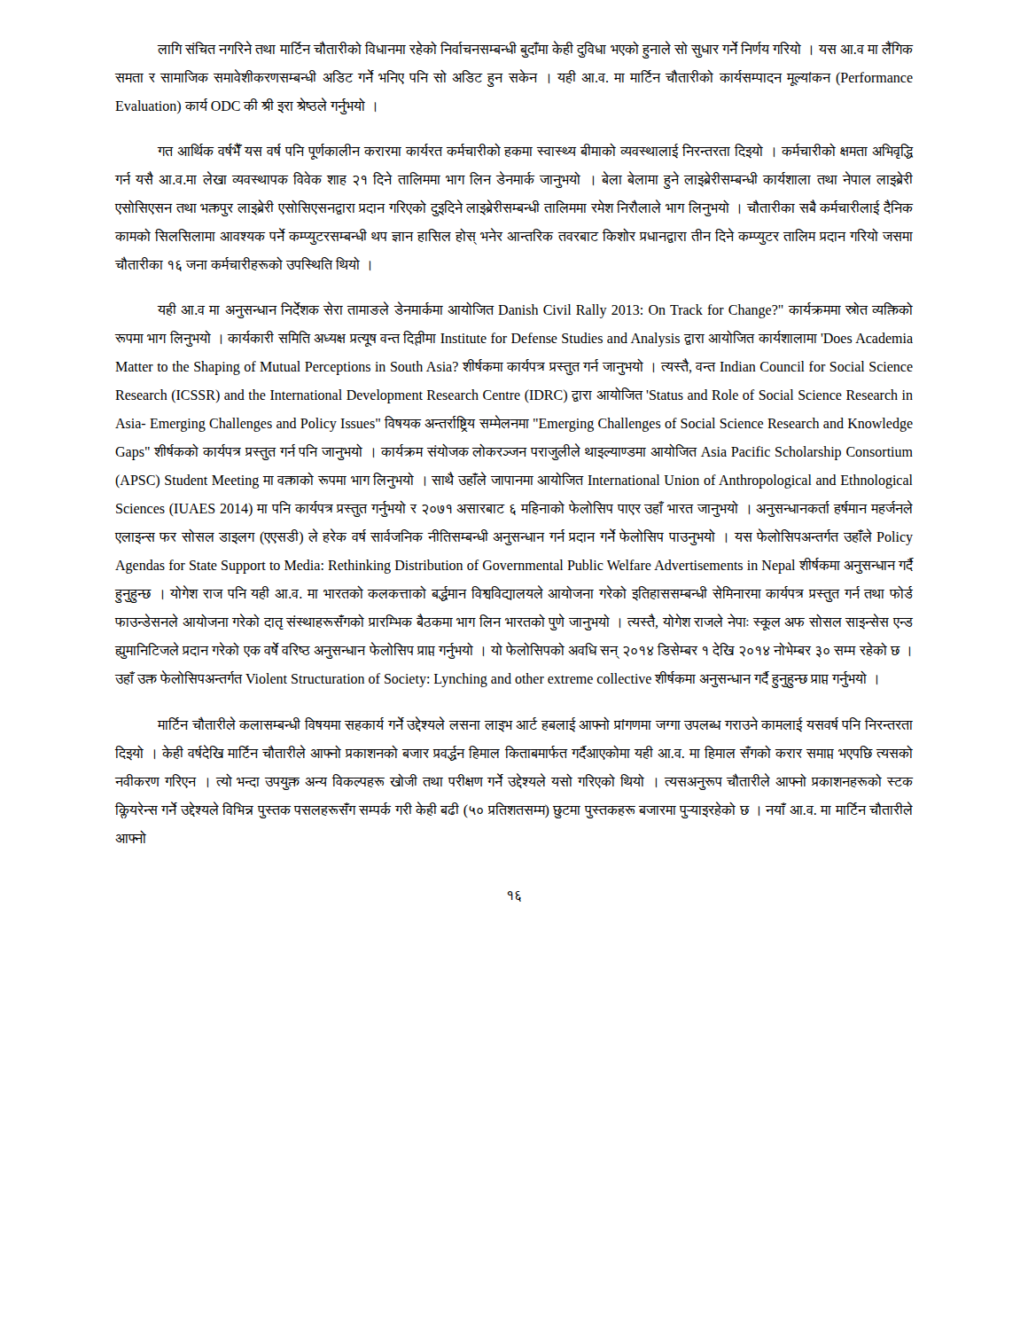लागि संचित नगरिने तथा मार्टिन चौतारीको विधानमा रहेको निर्वाचनसम्बन्धी बुदाँमा केही दुविधा भएको हुनाले सो सुधार गर्ने निर्णय गरियो । यस आ.व मा लैंगिक समता र सामाजिक समावेशीकरणसम्बन्धी अडिट गर्ने भनिए पनि सो अडिट हुन सकेन । यही आ.व. मा मार्टिन चौतारीको कार्यसम्पादन मूल्यांकन (Performance Evaluation) कार्य ODC की श्री इरा श्रेष्ठले गर्नुभयो ।
गत आर्थिक वर्षभैँ यस वर्ष पनि पूर्णकालीन करारमा कार्यरत कर्मचारीको हकमा स्वास्थ्य बीमाको व्यवस्थालाई निरन्तरता दिइयो । कर्मचारीको क्षमता अभिवृद्धि गर्न यसै आ.व.मा लेखा व्यवस्थापक विवेक शाह २१ दिने तालिममा भाग लिन डेनमार्क जानुभयो । बेला बेलामा हुने लाइब्रेरीसम्बन्धी कार्यशाला तथा नेपाल लाइब्रेरी एसोसिएसन तथा भक्तपुर लाइब्रेरी एसोसिएसनद्वारा प्रदान गरिएको दुइदिने लाइब्रेरीसम्बन्धी तालिममा रमेश निरौलाले भाग लिनुभयो । चौतारीका सबै कर्मचारीलाई दैनिक कामको सिलसिलामा आवश्यक पर्ने कम्प्युटरसम्बन्धी थप ज्ञान हासिल होस् भनेर आन्तरिक तवरबाट किशोर प्रधानद्वारा तीन दिने कम्प्युटर तालिम प्रदान गरियो जसमा चौतारीका १६ जना कर्मचारीहरूको उपस्थिति थियो ।
यही आ.व मा अनुसन्धान निर्देशक सेरा तामाङले डेनमार्कमा आयोजित Danish Civil Rally 2013: On Track for Change?" कार्यक्रममा स्रोत व्यक्तिको रूपमा भाग लिनुभयो । कार्यकारी समिति अध्यक्ष प्रत्यूष वन्त दिल्लीमा Institute for Defense Studies and Analysis द्वारा आयोजित कार्यशालामा 'Does Academia Matter to the Shaping of Mutual Perceptions in South Asia? शीर्षकमा कार्यपत्र प्रस्तुत गर्न जानुभयो । त्यस्तै, वन्त Indian Council for Social Science Research (ICSSR) and the International Development Research Centre (IDRC) द्वारा आयोजित 'Status and Role of Social Science Research in Asia- Emerging Challenges and Policy Issues" विषयक अन्तर्राष्ट्रिय सम्मेलनमा "Emerging Challenges of Social Science Research and Knowledge Gaps" शीर्षकको कार्यपत्र प्रस्तुत गर्न पनि जानुभयो । कार्यक्रम संयोजक लोकरञ्जन पराजुलीले थाइल्याण्डमा आयोजित Asia Pacific Scholarship Consortium (APSC) Student Meeting मा वक्ताको रूपमा भाग लिनुभयो । साथै उहाँले जापानमा आयोजित International Union of Anthropological and Ethnological Sciences (IUAES 2014) मा पनि कार्यपत्र प्रस्तुत गर्नुभयो र २०७१ असारबाट ६ महिनाको फेलोसिप पाएर उहाँ भारत जानुभयो । अनुसन्धानकर्ता हर्षमान महर्जनले एलाइन्स फर सोसल डाइलग (एएसडी) ले हरेक वर्ष सार्वजनिक नीतिसम्बन्धी अनुसन्धान गर्न प्रदान गर्ने फेलोसिप पाउनुभयो । यस फेलोसिपअन्तर्गत उहाँले Policy Agendas for State Support to Media: Rethinking Distribution of Governmental Public Welfare Advertisements in Nepal शीर्षकमा अनुसन्धान गर्दै हुनुहुन्छ । योगेश राज पनि यही आ.व. मा भारतको कलकत्ताको बर्द्धमान विश्वविद्यालयले आयोजना गरेको इतिहाससम्बन्धी सेमिनारमा कार्यपत्र प्रस्तुत गर्न तथा फोर्ड फाउन्डेसनले आयोजना गरेको दातृ संस्थाहरूसँगको प्रारम्भिक बैठकमा भाग लिन भारतको पुणे जानुभयो । त्यस्तै, योगेश राजले नेपाः स्कूल अफ सोसल साइन्सेस एन्ड ह्युमानिटिजले प्रदान गरेको एक वर्षे वरिष्ठ अनुसन्धान फेलोसिप प्राप्त गर्नुभयो । यो फेलोसिपको अवधि सन् २०१४ डिसेम्बर १ देखि २०१४ नोभेम्बर ३० सम्म रहेको छ । उहाँ उक्त फेलोसिपअन्तर्गत Violent Structuration of Society: Lynching and other extreme collective शीर्षकमा अनुसन्धान गर्दै हुनुहुन्छ प्राप्त गर्नुभयो ।
मार्टिन चौतारीले कलासम्बन्धी विषयमा सहकार्य गर्ने उद्देश्यले लसना लाइभ आर्ट हबलाई आफ्नो प्रांगणमा जग्गा उपलब्ध गराउने कामलाई यसवर्ष पनि निरन्तरता दिइयो । केही वर्षदेखि मार्टिन चौतारीले आफ्नो प्रकाशनको बजार प्रवर्द्धन हिमाल किताबमार्फत गर्दैआएकोमा यही आ.व. मा हिमाल सँगको करार समाप्त भएपछि त्यसको नवीकरण गरिएन । त्यो भन्दा उपयुक्त अन्य विकल्पहरू खोजी तथा परीक्षण गर्ने उद्देश्यले यसो गरिएको थियो । त्यसअनुरूप चौतारीले आफ्नो प्रकाशनहरूको स्टक क्लियरेन्स गर्ने उद्देश्यले विभिन्न पुस्तक पसलहरूसँग सम्पर्क गरी केही बढी (५० प्रतिशतसम्म) छुटमा पुस्तकहरू बजारमा पुऱ्याइरहेको छ । नयाँ आ.व. मा मार्टिन चौतारीले आफ्नो
१६